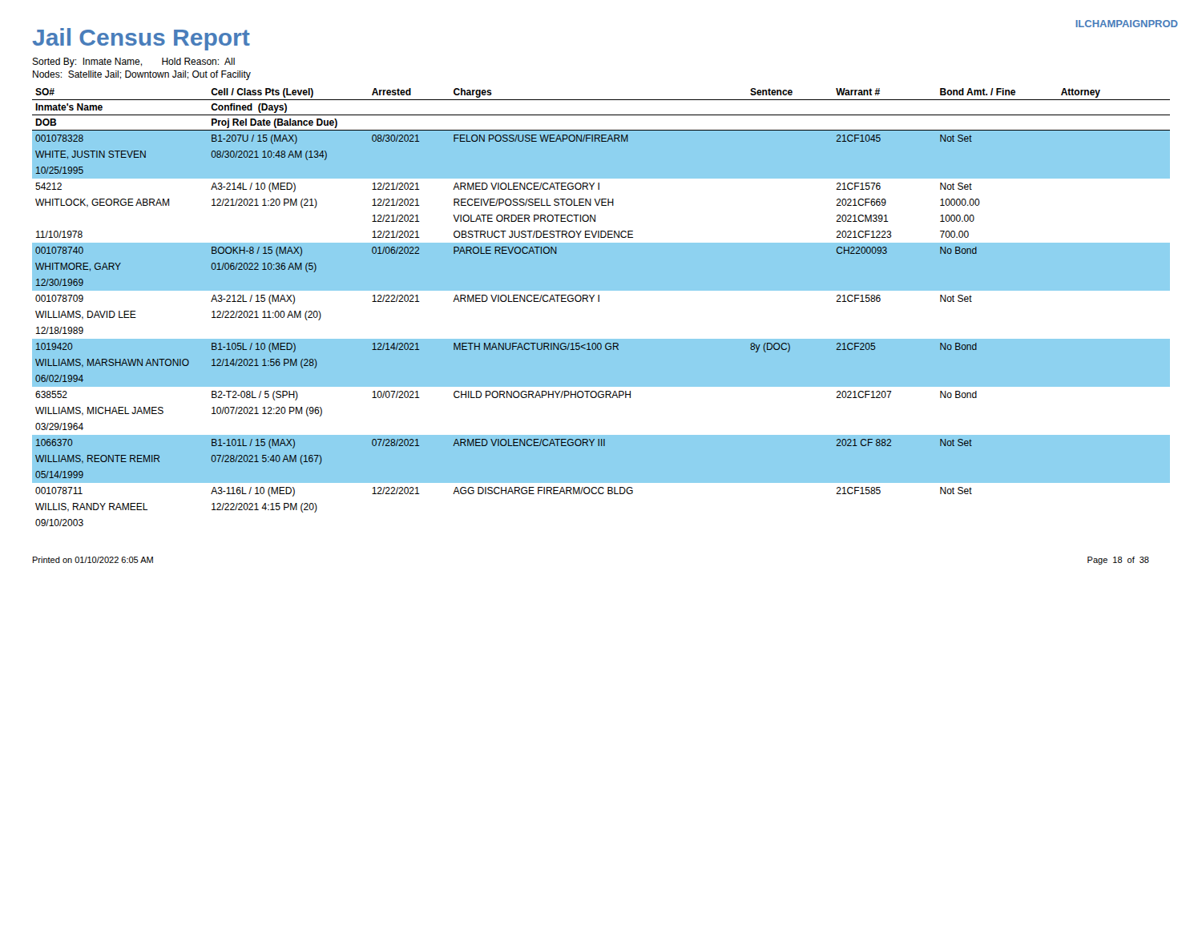ILCHAMPAIGNPROD
Jail Census Report
Sorted By: Inmate Name, Hold Reason: All
Nodes: Satellite Jail; Downtown Jail; Out of Facility
| SO# | Cell / Class Pts (Level) | Arrested | Charges | Sentence | Warrant # | Bond Amt. / Fine | Attorney |
| --- | --- | --- | --- | --- | --- | --- | --- |
| Inmate's Name | Confined (Days) | | | | | | |
| DOB | Proj Rel Date (Balance Due) | | | | | | |
| 001078328 | B1-207U / 15 (MAX) | 08/30/2021 | FELON POSS/USE WEAPON/FIREARM | | 21CF1045 | Not Set | |
| WHITE, JUSTIN STEVEN | 08/30/2021 10:48 AM (134) | | | | | | |
| 10/25/1995 | | | | | | | |
| 54212 | A3-214L / 10 (MED) | 12/21/2021 | ARMED VIOLENCE/CATEGORY I | | 21CF1576 | Not Set | |
| WHITLOCK, GEORGE ABRAM | 12/21/2021 1:20 PM (21) | 12/21/2021 | RECEIVE/POSS/SELL STOLEN VEH | | 2021CF669 | 10000.00 | |
| | | 12/21/2021 | VIOLATE ORDER PROTECTION | | 2021CM391 | 1000.00 | |
| 11/10/1978 | | 12/21/2021 | OBSTRUCT JUST/DESTROY EVIDENCE | | 2021CF1223 | 700.00 | |
| 001078740 | BOOKH-8 / 15 (MAX) | 01/06/2022 | PAROLE REVOCATION | | CH2200093 | No Bond | |
| WHITMORE, GARY | 01/06/2022 10:36 AM (5) | | | | | | |
| 12/30/1969 | | | | | | | |
| 001078709 | A3-212L / 15 (MAX) | 12/22/2021 | ARMED VIOLENCE/CATEGORY I | | 21CF1586 | Not Set | |
| WILLIAMS, DAVID LEE | 12/22/2021 11:00 AM (20) | | | | | | |
| 12/18/1989 | | | | | | | |
| 1019420 | B1-105L / 10 (MED) | 12/14/2021 | METH MANUFACTURING/15<100 GR | 8y (DOC) | 21CF205 | No Bond | |
| WILLIAMS, MARSHAWN ANTONIO | 12/14/2021 1:56 PM (28) | | | | | | |
| 06/02/1994 | | | | | | | |
| 638552 | B2-T2-08L / 5 (SPH) | 10/07/2021 | CHILD PORNOGRAPHY/PHOTOGRAPH | | 2021CF1207 | No Bond | |
| WILLIAMS, MICHAEL JAMES | 10/07/2021 12:20 PM (96) | | | | | | |
| 03/29/1964 | | | | | | | |
| 1066370 | B1-101L / 15 (MAX) | 07/28/2021 | ARMED VIOLENCE/CATEGORY III | | 2021 CF 882 | Not Set | |
| WILLIAMS, REONTE REMIR | 07/28/2021 5:40 AM (167) | | | | | | |
| 05/14/1999 | | | | | | | |
| 001078711 | A3-116L / 10 (MED) | 12/22/2021 | AGG DISCHARGE FIREARM/OCC BLDG | | 21CF1585 | Not Set | |
| WILLIS, RANDY RAMEEL | 12/22/2021 4:15 PM (20) | | | | | | |
| 09/10/2003 | | | | | | | |
Printed on 01/10/2022 6:05 AM
Page18of38